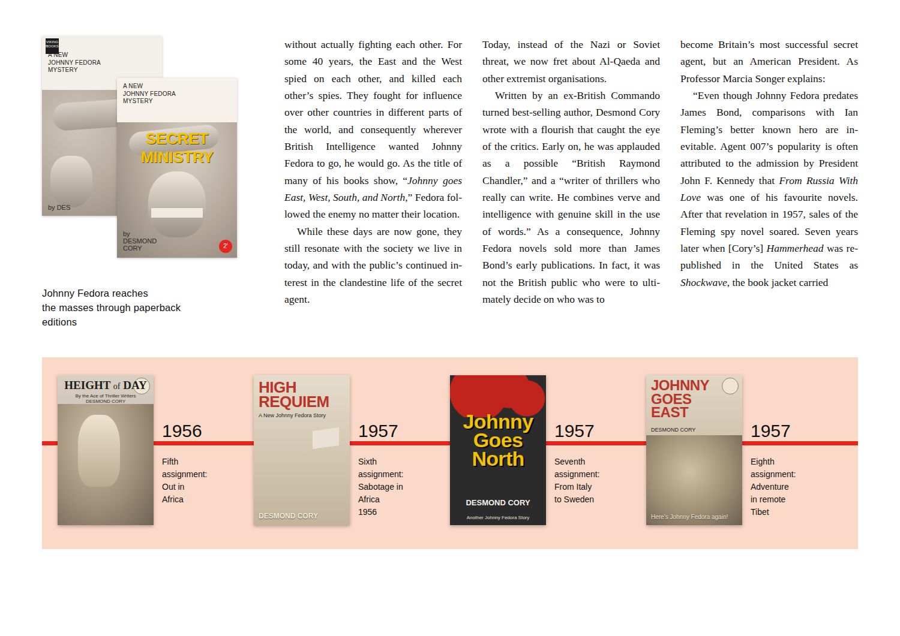VIKING
BOOKS
A NEW
JOHNNY FEDORA
MYSTERY
H
RE
by DES
A NEW
JOHNNY FEDORA
MYSTERY
SECRET
MINISTRY
by
DESMOND
CORY
2'
Johnny Fedora reaches
the masses through paperback
editions
without actually fighting each other. For some 40 years, the East and the West spied on each other, and killed each other’s spies. They fought for influence over other countries in different parts of the world, and consequently wherever British Intelligence wanted Johnny Fedora to go, he would go. As the title of many of his books show, “Johnny goes East, West, South, and North,” Fedora followed the enemy no matter their location.
While these days are now gone, they still resonate with the society we live in today, and with the public’s continued interest in the clandestine life of the secret agent.
Today, instead of the Nazi or Soviet threat, we now fret about Al-Qaeda and other extremist organisations.
Written by an ex-British Commando turned best-selling author, Desmond Cory wrote with a flourish that caught the eye of the critics. Early on, he was applauded as a possible “British Raymond Chandler,” and a “writer of thrillers who really can write. He combines verve and intelligence with genuine skill in the use of words.” As a consequence, Johnny Fedora novels sold more than James Bond’s early publications. In fact, it was not the British public who were to ultimately decide on who was to
become Britain’s most successful secret agent, but an American President. As Professor Marcia Songer explains:
“Even though Johnny Fedora predates James Bond, comparisons with Ian Fleming’s better known hero are inevitable. Agent 007’s popularity is often attributed to the admission by President John F. Kennedy that From Russia With Love was one of his favourite novels. After that revelation in 1957, sales of the Fleming spy novel soared. Seven years later when [Cory’s] Hammerhead was republished in the United States as Shockwave, the book jacket carried
HEIGHT of DAY
By the Ace of Thriller Writers
DESMOND CORY
1956
Fifth
assignment:
Out in
Africa
HIGH
REQUIEM
A New Johnny Fedora Story
DESMOND CORY
1957
Sixth
assignment:
Sabotage in
Africa
1956
Johnny
Goes
North
DESMOND CORY
Another Johnny Fedora Story
1957
Seventh
assignment:
From Italy
to Sweden
JOHNNY
GOES
EAST
DESMOND CORY
Here’s Johnny Fedora again!
1957
Eighth
assignment:
Adventure
in remote
Tibet